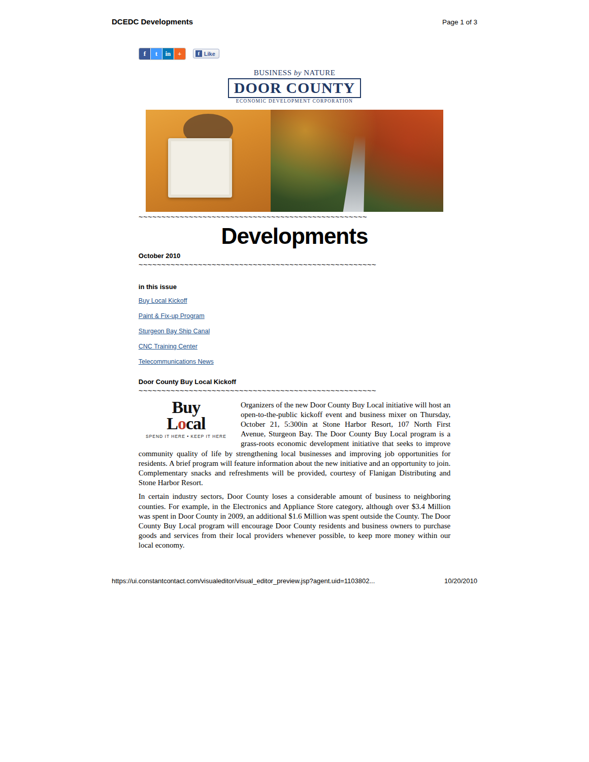DCEDC Developments Page 1 of 3
f t in + f Like
BUSINESS by NATURE
DOOR COUNTY
ECONOMIC DEVELOPMENT CORPORATION
~~~~~~~~~~~~~~~~~~~~~~~~~~~~~~~~~~~~~~~~~~~~~~~~~~
Developments
October 2010
~~~~~~~~~~~~~~~~~~~~~~~~~~~~~~~~~~~~~~~~~~~~~~~~~~~~
in this issue
Buy Local Kickoff
Paint & Fix-up Program
Sturgeon Bay Ship Canal
CNC Training Center
Telecommunications News
Door County Buy Local Kickoff
~~~~~~~~~~~~~~~~~~~~~~~~~~~~~~~~~~~~~~~~~~~~~~~~~~~~
Buy
Local
SPEND IT HERE • KEEP IT HERE
Organizers of the new Door County Buy Local initiative will host an open-to-the-public kickoff event and business mixer on Thursday, October 21, 5:300in at Stone Harbor Resort, 107 North First Avenue, Sturgeon Bay. The Door County Buy Local program is a grass-roots economic development initiative that seeks to improve community quality of life by strengthening local businesses and improving job opportunities for residents. A brief program will feature information about the new initiative and an opportunity to join. Complementary snacks and refreshments will be provided, courtesy of Flanigan Distributing and Stone Harbor Resort.
In certain industry sectors, Door County loses a considerable amount of business to neighboring counties. For example, in the Electronics and Appliance Store category, although over $3.4 Million was spent in Door County in 2009, an additional $1.6 Million was spent outside the County. The Door County Buy Local program will encourage Door County residents and business owners to purchase goods and services from their local providers whenever possible, to keep more money within our local economy.
https://ui.constantcontact.com/visualeditor/visual_editor_preview.jsp?agent.uid=1103802... 10/20/2010